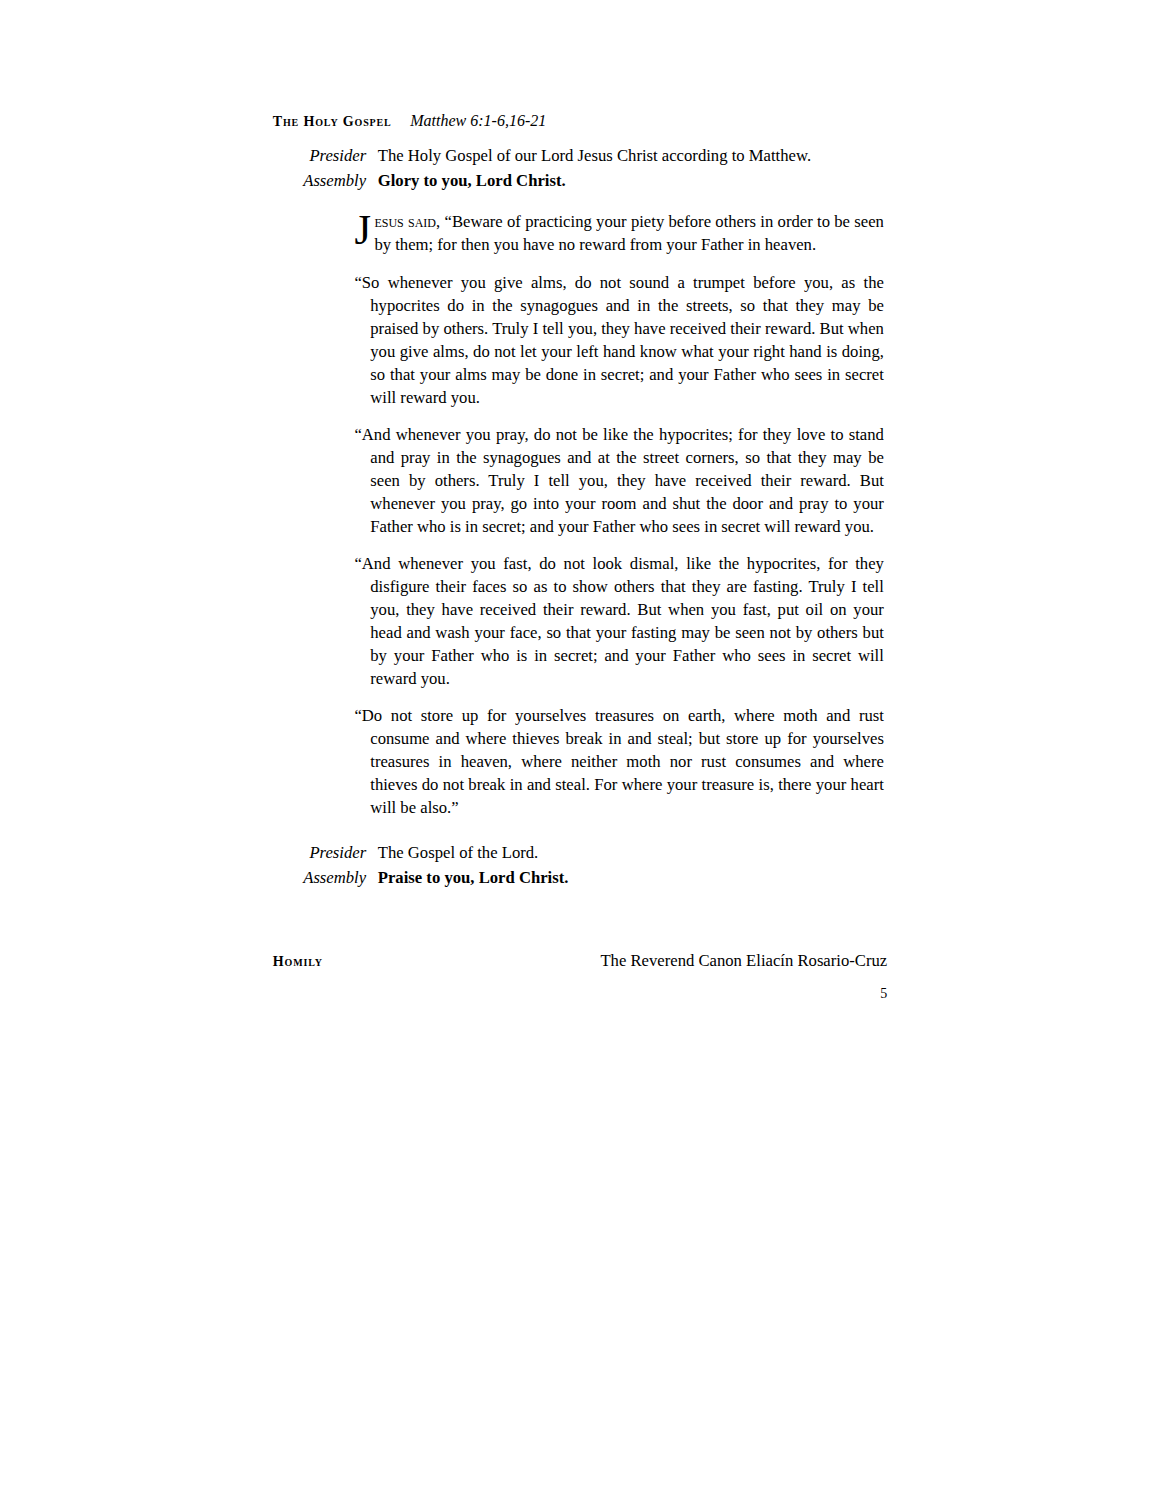The Holy Gospel Matthew 6:1-6,16-21
Presider
The Holy Gospel of our Lord Jesus Christ according to Matthew.
Assembly
Glory to you, Lord Christ.
Jesus said, “Beware of practicing your piety before others in order to be seen by them; for then you have no reward from your Father in heaven.
“So whenever you give alms, do not sound a trumpet before you, as the hypocrites do in the synagogues and in the streets, so that they may be praised by others. Truly I tell you, they have received their reward. But when you give alms, do not let your left hand know what your right hand is doing, so that your alms may be done in secret; and your Father who sees in secret will reward you.
“And whenever you pray, do not be like the hypocrites; for they love to stand and pray in the synagogues and at the street corners, so that they may be seen by others. Truly I tell you, they have received their reward. But whenever you pray, go into your room and shut the door and pray to your Father who is in secret; and your Father who sees in secret will reward you.
“And whenever you fast, do not look dismal, like the hypocrites, for they disfigure their faces so as to show others that they are fasting. Truly I tell you, they have received their reward. But when you fast, put oil on your head and wash your face, so that your fasting may be seen not by others but by your Father who is in secret; and your Father who sees in secret will reward you.
“Do not store up for yourselves treasures on earth, where moth and rust consume and where thieves break in and steal; but store up for yourselves treasures in heaven, where neither moth nor rust consumes and where thieves do not break in and steal. For where your treasure is, there your heart will be also.”
Presider
The Gospel of the Lord.
Assembly
Praise to you, Lord Christ.
Homily
The Reverend Canon Eliacín Rosario-Cruz
5